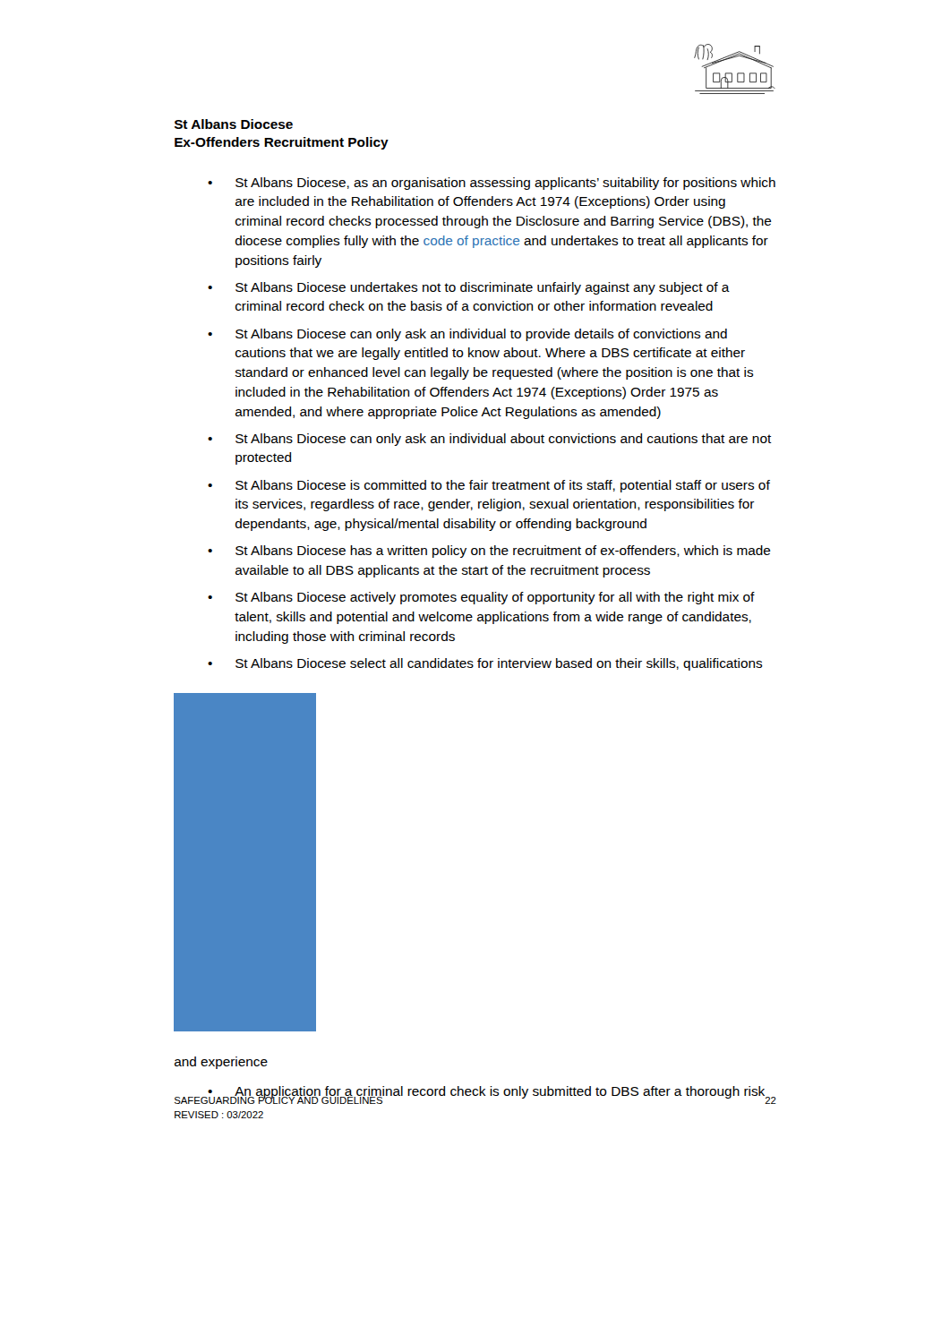St Albans Diocese
Ex-Offenders Recruitment Policy
St Albans Diocese, as an organisation assessing applicants’ suitability for positions which are included in the Rehabilitation of Offenders Act 1974 (Exceptions) Order using criminal record checks processed through the Disclosure and Barring Service (DBS), the diocese complies fully with the code of practice and undertakes to treat all applicants for positions fairly
St Albans Diocese undertakes not to discriminate unfairly against any subject of a criminal record check on the basis of a conviction or other information revealed
St Albans Diocese can only ask an individual to provide details of convictions and cautions that we are legally entitled to know about. Where a DBS certificate at either standard or enhanced level can legally be requested (where the position is one that is included in the Rehabilitation of Offenders Act 1974 (Exceptions) Order 1975 as amended, and where appropriate Police Act Regulations as amended)
St Albans Diocese can only ask an individual about convictions and cautions that are not protected
St Albans Diocese is committed to the fair treatment of its staff, potential staff or users of its services, regardless of race, gender, religion, sexual orientation, responsibilities for dependants, age, physical/mental disability or offending background
St Albans Diocese has a written policy on the recruitment of ex-offenders, which is made available to all DBS applicants at the start of the recruitment process
St Albans Diocese actively promotes equality of opportunity for all with the right mix of talent, skills and potential and welcome applications from a wide range of candidates, including those with criminal records
St Albans Diocese select all candidates for interview based on their skills, qualifications
and experience
An application for a criminal record check is only submitted to DBS after a thorough risk
Safeguarding policy and guidelines
Revised : 03/2022
22